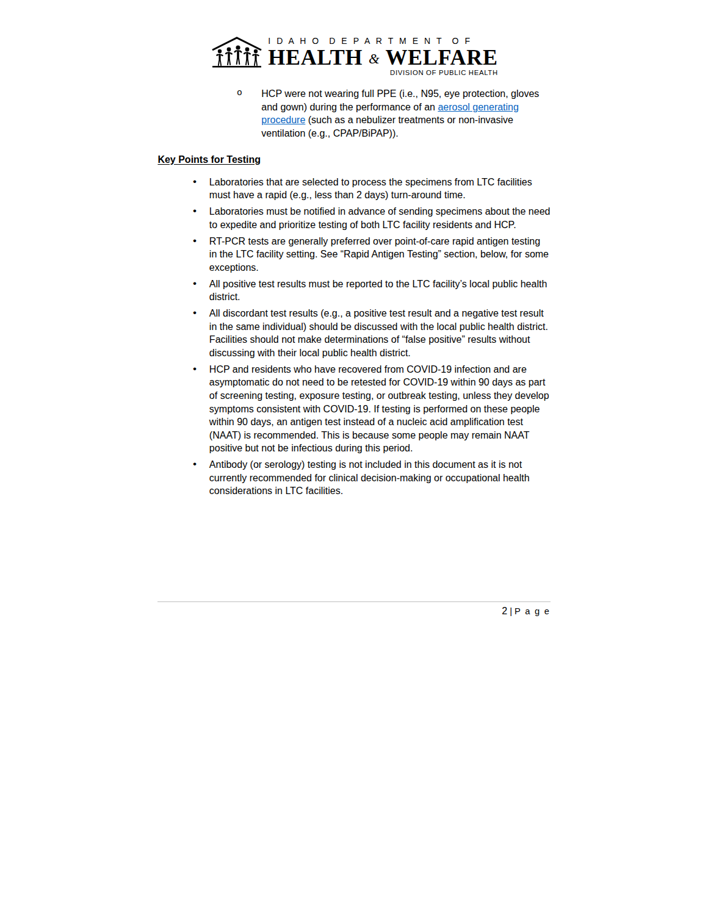I D A H O D E P A R T M E N T O F
HEALTH & WELFARE
DIVISION OF PUBLIC HEALTH
HCP were not wearing full PPE (i.e., N95, eye protection, gloves and gown) during the performance of an aerosol generating procedure (such as a nebulizer treatments or non-invasive ventilation (e.g., CPAP/BiPAP)).
Key Points for Testing
Laboratories that are selected to process the specimens from LTC facilities must have a rapid (e.g., less than 2 days) turn-around time.
Laboratories must be notified in advance of sending specimens about the need to expedite and prioritize testing of both LTC facility residents and HCP.
RT-PCR tests are generally preferred over point-of-care rapid antigen testing in the LTC facility setting. See “Rapid Antigen Testing” section, below, for some exceptions.
All positive test results must be reported to the LTC facility’s local public health district.
All discordant test results (e.g., a positive test result and a negative test result in the same individual) should be discussed with the local public health district. Facilities should not make determinations of “false positive” results without discussing with their local public health district.
HCP and residents who have recovered from COVID-19 infection and are asymptomatic do not need to be retested for COVID-19 within 90 days as part of screening testing, exposure testing, or outbreak testing, unless they develop symptoms consistent with COVID-19. If testing is performed on these people within 90 days, an antigen test instead of a nucleic acid amplification test (NAAT) is recommended. This is because some people may remain NAAT positive but not be infectious during this period.
Antibody (or serology) testing is not included in this document as it is not currently recommended for clinical decision-making or occupational health considerations in LTC facilities.
2 | P a g e